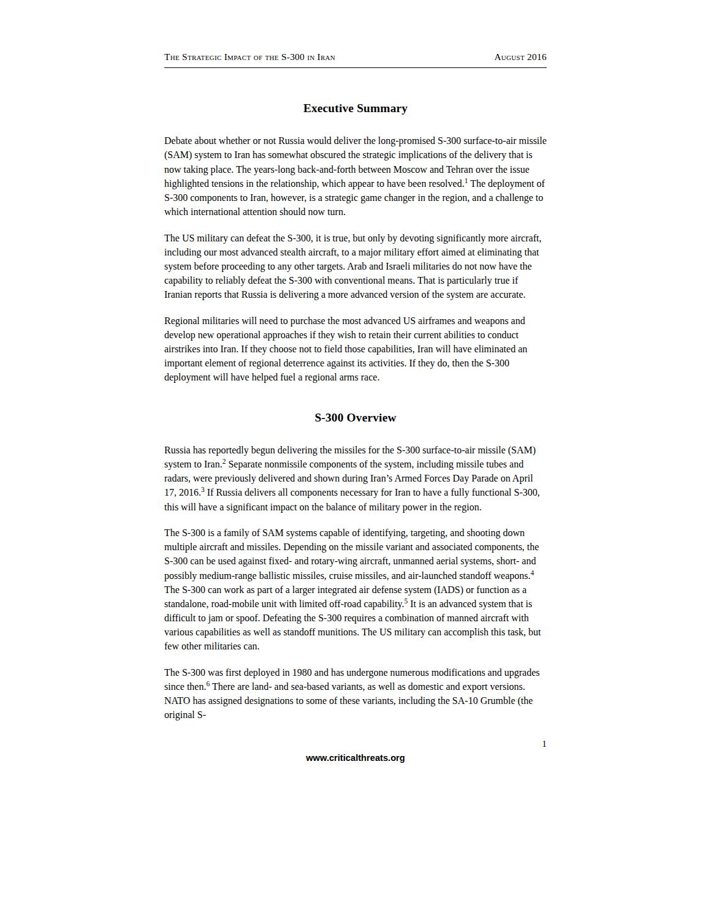The Strategic Impact of the S-300 in Iran
August 2016
Executive Summary
Debate about whether or not Russia would deliver the long-promised S-300 surface-to-air missile (SAM) system to Iran has somewhat obscured the strategic implications of the delivery that is now taking place. The years-long back-and-forth between Moscow and Tehran over the issue highlighted tensions in the relationship, which appear to have been resolved.1 The deployment of S-300 components to Iran, however, is a strategic game changer in the region, and a challenge to which international attention should now turn.
The US military can defeat the S-300, it is true, but only by devoting significantly more aircraft, including our most advanced stealth aircraft, to a major military effort aimed at eliminating that system before proceeding to any other targets. Arab and Israeli militaries do not now have the capability to reliably defeat the S-300 with conventional means. That is particularly true if Iranian reports that Russia is delivering a more advanced version of the system are accurate.
Regional militaries will need to purchase the most advanced US airframes and weapons and develop new operational approaches if they wish to retain their current abilities to conduct airstrikes into Iran. If they choose not to field those capabilities, Iran will have eliminated an important element of regional deterrence against its activities. If they do, then the S-300 deployment will have helped fuel a regional arms race.
S-300 Overview
Russia has reportedly begun delivering the missiles for the S-300 surface-to-air missile (SAM) system to Iran.2 Separate nonmissile components of the system, including missile tubes and radars, were previously delivered and shown during Iran’s Armed Forces Day Parade on April 17, 2016.3 If Russia delivers all components necessary for Iran to have a fully functional S-300, this will have a significant impact on the balance of military power in the region.
The S-300 is a family of SAM systems capable of identifying, targeting, and shooting down multiple aircraft and missiles. Depending on the missile variant and associated components, the S-300 can be used against fixed- and rotary-wing aircraft, unmanned aerial systems, short- and possibly medium-range ballistic missiles, cruise missiles, and air-launched standoff weapons.4 The S-300 can work as part of a larger integrated air defense system (IADS) or function as a standalone, road-mobile unit with limited off-road capability.5 It is an advanced system that is difficult to jam or spoof. Defeating the S-300 requires a combination of manned aircraft with various capabilities as well as standoff munitions. The US military can accomplish this task, but few other militaries can.
The S-300 was first deployed in 1980 and has undergone numerous modifications and upgrades since then.6 There are land- and sea-based variants, as well as domestic and export versions. NATO has assigned designations to some of these variants, including the SA-10 Grumble (the original S-
1
www.criticalthreats.org